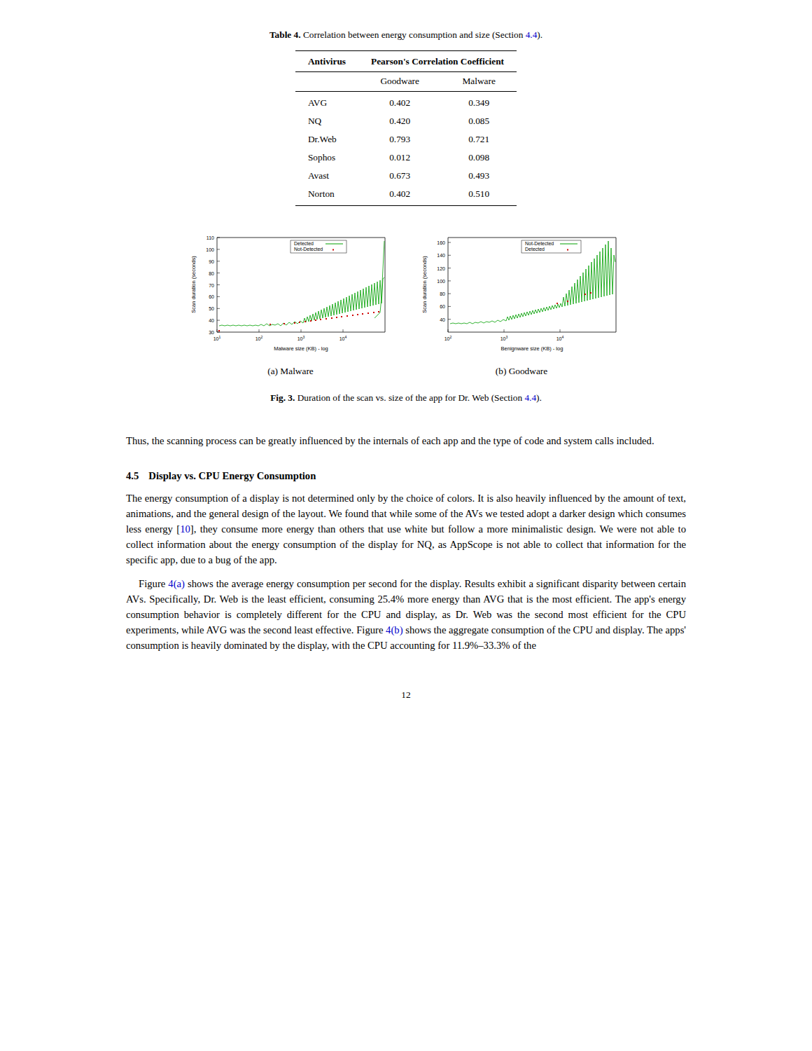Table 4. Correlation between energy consumption and size (Section 4.4).
| Antivirus | Pearson's Correlation Coefficient |
| --- | --- |
| | Goodware | Malware |
| AVG | 0.402 | 0.349 |
| NQ | 0.420 | 0.085 |
| Dr.Web | 0.793 | 0.721 |
| Sophos | 0.012 | 0.098 |
| Avast | 0.673 | 0.493 |
| Norton | 0.402 | 0.510 |
110 100 90 80 70 60 50 40 30 101 102 103 104 Malware size (KB) - log Scan duration (seconds) Detected Not-Detected
(a) Malware
160 140 120 100 80 60 40 102 103 104 Benignware size (KB) - log Scan duration (seconds) Not-Detected Detected
(b) Goodware
Fig. 3. Duration of the scan vs. size of the app for Dr. Web (Section 4.4).
Thus, the scanning process can be greatly influenced by the internals of each app and the type of code and system calls included.
4.5 Display vs. CPU Energy Consumption
The energy consumption of a display is not determined only by the choice of colors. It is also heavily influenced by the amount of text, animations, and the general design of the layout. We found that while some of the AVs we tested adopt a darker design which consumes less energy [10], they consume more energy than others that use white but follow a more minimalistic design. We were not able to collect information about the energy consumption of the display for NQ, as AppScope is not able to collect that information for the specific app, due to a bug of the app.
Figure 4(a) shows the average energy consumption per second for the display. Results exhibit a significant disparity between certain AVs. Specifically, Dr. Web is the least efficient, consuming 25.4% more energy than AVG that is the most efficient. The app's energy consumption behavior is completely different for the CPU and display, as Dr. Web was the second most efficient for the CPU experiments, while AVG was the second least effective. Figure 4(b) shows the aggregate consumption of the CPU and display. The apps' consumption is heavily dominated by the display, with the CPU accounting for 11.9%–33.3% of the
12